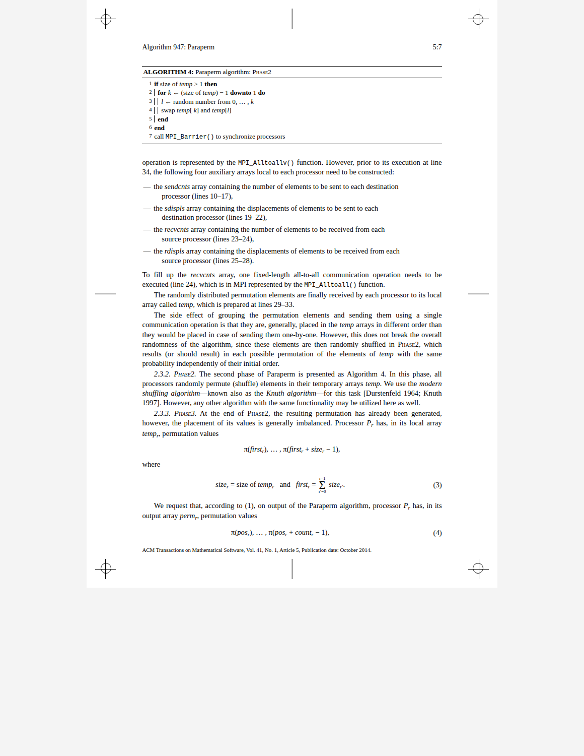Algorithm 947: Paraperm
5:7
ALGORITHM 4: Paraperm algorithm: Phase2
| 1 | if size of temp > 1 then |
| 2 | for k ← (size of temp ) − 1 downto 1 do |
| 3 | l ← random number from 0, … , k |
| 4 | swap temp [ k ] and temp [ l ] |
| 5 | end |
| 6 | end |
| 7 | call MPI_Barrier() to synchronize processors |
operation is represented by the MPI_Alltoallv() function. However, prior to its execution at line 34, the following four auxiliary arrays local to each processor need to be constructed:
the sendcnts array containing the number of elements to be sent to each destinationprocessor (lines 10–17),
the sdispls array containing the displacements of elements to be sent to eachdestination processor (lines 19–22),
the recvcnts array containing the number of elements to be received from eachsource processor (lines 23–24),
the rdispls array containing the displacements of elements to be received from eachsource processor (lines 25–28).
To fill up the recvcnts array, one fixed-length all-to-all communication operation needs to be executed (line 24), which is in MPI represented by the MPI_Alltoall() function.
The randomly distributed permutation elements are finally received by each processor to its local array called temp, which is prepared at lines 29–33.
The side effect of grouping the permutation elements and sending them using a single communication operation is that they are, generally, placed in the temp arrays in different order than they would be placed in case of sending them one-by-one. However, this does not break the overall randomness of the algorithm, since these elements are then randomly shuffled in Phase2, which results (or should result) in each possible permutation of the elements of temp with the same probability independently of their initial order.
2.3.2. P hase 2. The second phase of Paraperm is presented as Algorithm 4. In this phase, all processors randomly permute (shuffle) elements in their temporary arrays temp. We use the modern shuffling algorithm—known also as the Knuth algorithm—for this task [Durstenfeld 1964; Knuth 1997]. However, any other algorithm with the same functionality may be utilized here as well.
2.3.3. P hase 3. At the end of Phase2, the resulting permutation has already been generated, however, the placement of its values is generally imbalanced. Processor Pr has, in its local array tempr, permutation values
π(firstr), … , π(firstr + sizer − 1),
where
sizer = size of tempr and firstr = r−1 Σr′=0 sizer′.
(3)
We request that, according to (1), on output of the Paraperm algorithm, processor Pr has, in its output array permr, permutation values
π(posr), … , π(posr + countr − 1),
(4)
ACM Transactions on Mathematical Software, Vol. 41, No. 1, Article 5, Publication date: October 2014.